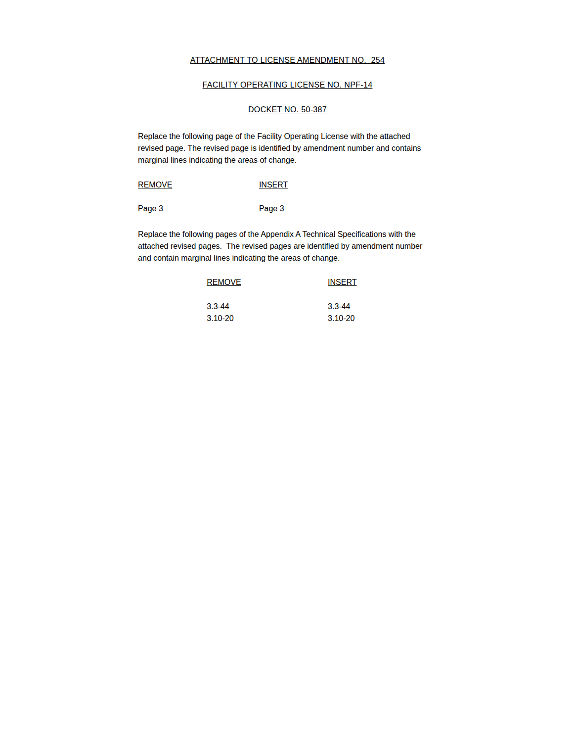ATTACHMENT TO LICENSE AMENDMENT NO. 254
FACILITY OPERATING LICENSE NO. NPF-14
DOCKET NO. 50-387
Replace the following page of the Facility Operating License with the attached revised page. The revised page is identified by amendment number and contains marginal lines indicating the areas of change.
| REMOVE | INSERT |
| --- | --- |
| Page 3 | Page 3 |
Replace the following pages of the Appendix A Technical Specifications with the attached revised pages. The revised pages are identified by amendment number and contain marginal lines indicating the areas of change.
| REMOVE | INSERT |
| --- | --- |
| 3.3-44 | 3.3-44 |
| 3.10-20 | 3.10-20 |